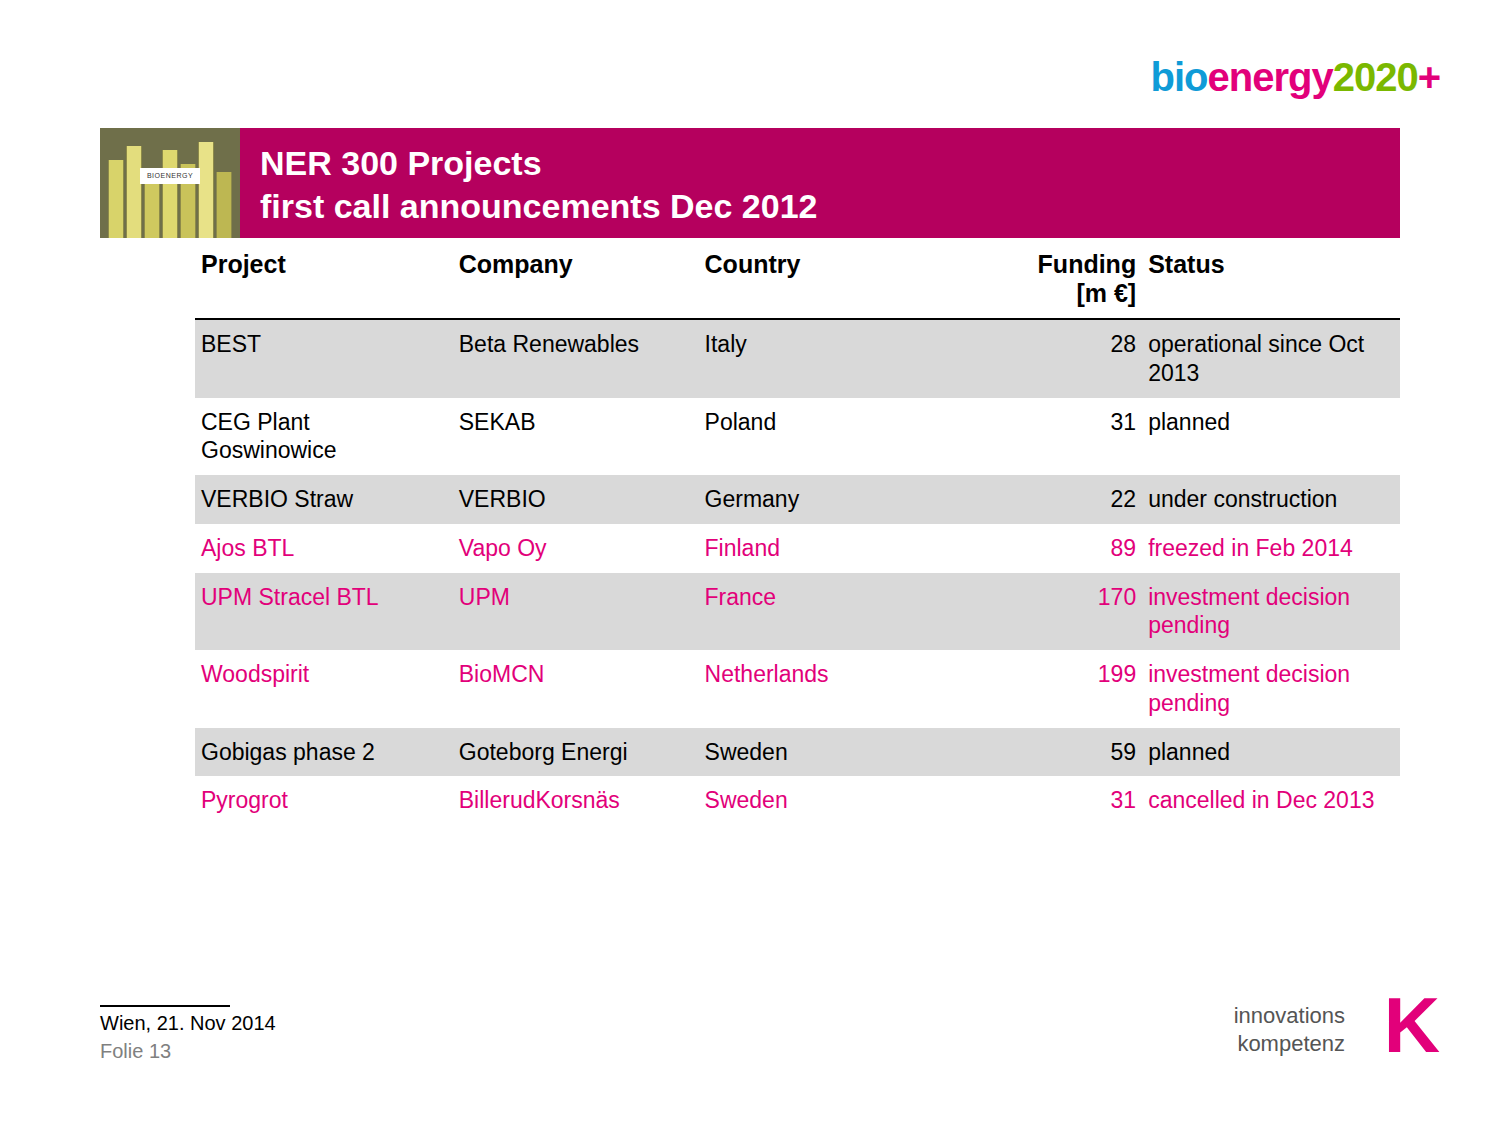bio energy 2020+
NER 300 Projects
first call announcements Dec 2012
BIOENERGY
| Project | Company | Country | Funding [m €] | Status |
| --- | --- | --- | --- | --- |
| BEST | Beta Renewables | Italy | 28 | operational since Oct 2013 |
| CEG Plant Goswinowice | SEKAB | Poland | 31 | planned |
| VERBIO Straw | VERBIO | Germany | 22 | under construction |
| Ajos BTL | Vapo Oy | Finland | 89 | freezed in Feb 2014 |
| UPM Stracel BTL | UPM | France | 170 | investment decision pending |
| Woodspirit | BioMCN | Netherlands | 199 | investment decision pending |
| Gobigas phase 2 | Goteborg Energi | Sweden | 59 | planned |
| Pyrogrot | BillerudKorsnäs | Sweden | 31 | cancelled in Dec 2013 |
Wien, 21. Nov 2014
Folie 13
innovations
kompetenz
K